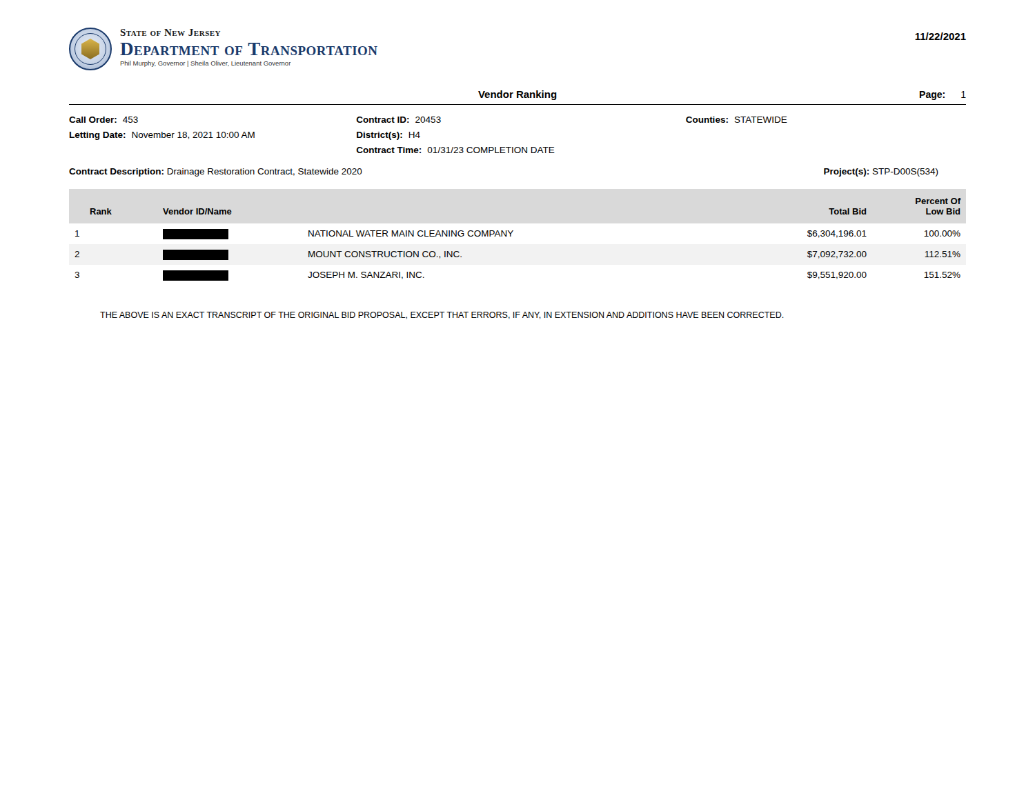State of New Jersey
Department of Transportation
Phil Murphy, Governor | Sheila Oliver, Lieutenant Governor
11/22/2021
Vendor Ranking
Page:1
Call Order: 453
Contract ID: 20453
Counties: STATEWIDE
Letting Date: November 18, 2021 10:00 AM
District(s): H4
Contract Time: 01/31/23 COMPLETION DATE
Contract Description: Drainage Restoration Contract, Statewide 2020
Project(s): STP-D00S(534)
| Rank | Vendor ID/Name | Total Bid | Percent Of Low Bid |
| --- | --- | --- | --- |
| 1 | NATIONAL WATER MAIN CLEANING COMPANY | $6,304,196.01 | 100.00% |
| 2 | MOUNT CONSTRUCTION CO., INC. | $7,092,732.00 | 112.51% |
| 3 | JOSEPH M. SANZARI, INC. | $9,551,920.00 | 151.52% |
THE ABOVE IS AN EXACT TRANSCRIPT OF THE ORIGINAL BID PROPOSAL, EXCEPT THAT ERRORS, IF ANY, IN EXTENSION AND ADDITIONS HAVE BEEN CORRECTED.